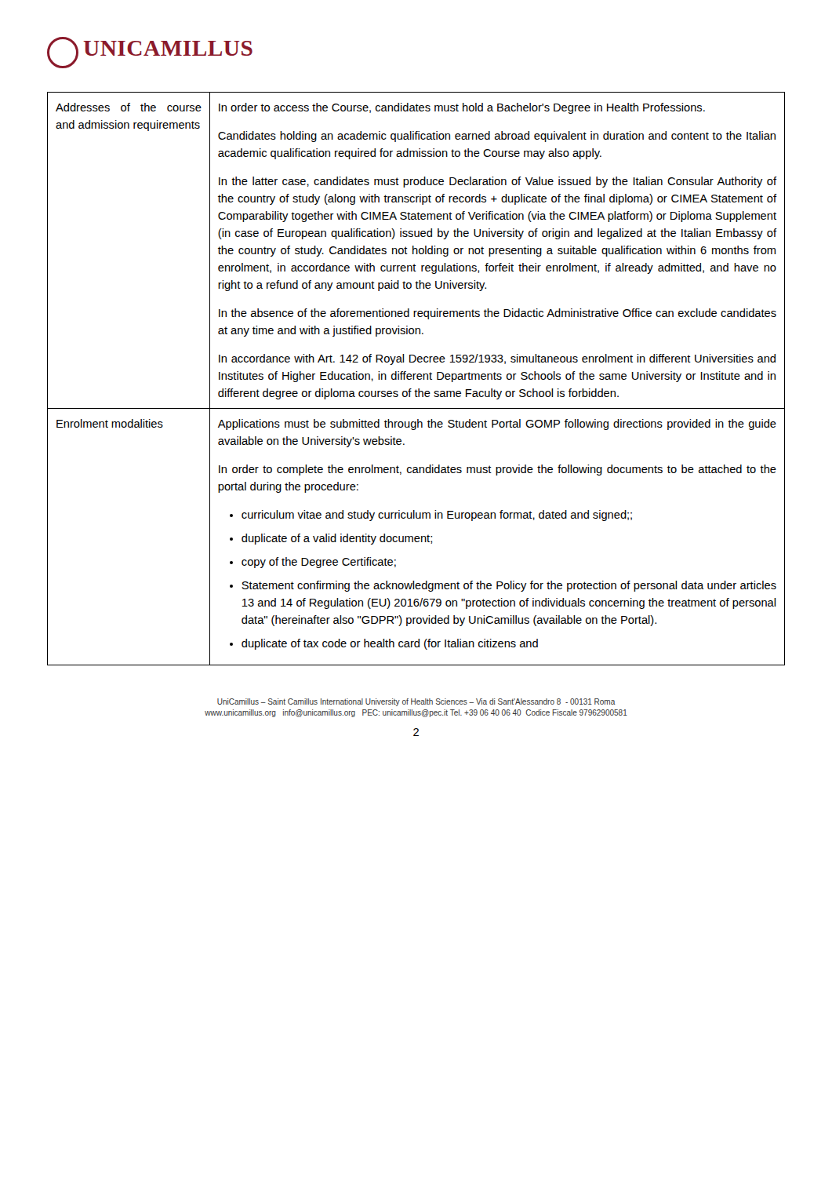UNICAMILLUS
| Addresses of the course and admission requirements | In order to access the Course, candidates must hold a Bachelor's Degree in Health Professions. Candidates holding an academic qualification earned abroad equivalent in duration and content to the Italian academic qualification required for admission to the Course may also apply. In the latter case, candidates must produce Declaration of Value issued by the Italian Consular Authority of the country of study (along with transcript of records + duplicate of the final diploma) or CIMEA Statement of Comparability together with CIMEA Statement of Verification (via the CIMEA platform) or Diploma Supplement (in case of European qualification) issued by the University of origin and legalized at the Italian Embassy of the country of study. Candidates not holding or not presenting a suitable qualification within 6 months from enrolment, in accordance with current regulations, forfeit their enrolment, if already admitted, and have no right to a refund of any amount paid to the University. In the absence of the aforementioned requirements the Didactic Administrative Office can exclude candidates at any time and with a justified provision. In accordance with Art. 142 of Royal Decree 1592/1933, simultaneous enrolment in different Universities and Institutes of Higher Education, in different Departments or Schools of the same University or Institute and in different degree or diploma courses of the same Faculty or School is forbidden. |
| Enrolment modalities | Applications must be submitted through the Student Portal GOMP following directions provided in the guide available on the University's website. In order to complete the enrolment, candidates must provide the following documents to be attached to the portal during the procedure: curriculum vitae and study curriculum in European format, dated and signed;; duplicate of a valid identity document; copy of the Degree Certificate; Statement confirming the acknowledgment of the Policy for the protection of personal data under articles 13 and 14 of Regulation (EU) 2016/679 on "protection of individuals concerning the treatment of personal data" (hereinafter also "GDPR") provided by UniCamillus (available on the Portal). duplicate of tax code or health card (for Italian citizens and |
UniCamillus – Saint Camillus International University of Health Sciences – Via di Sant'Alessandro 8 - 00131 Roma
www.unicamillus.org info@unicamillus.org PEC: unicamillus@pec.it Tel. +39 06 40 06 40 Codice Fiscale 97962900581
2